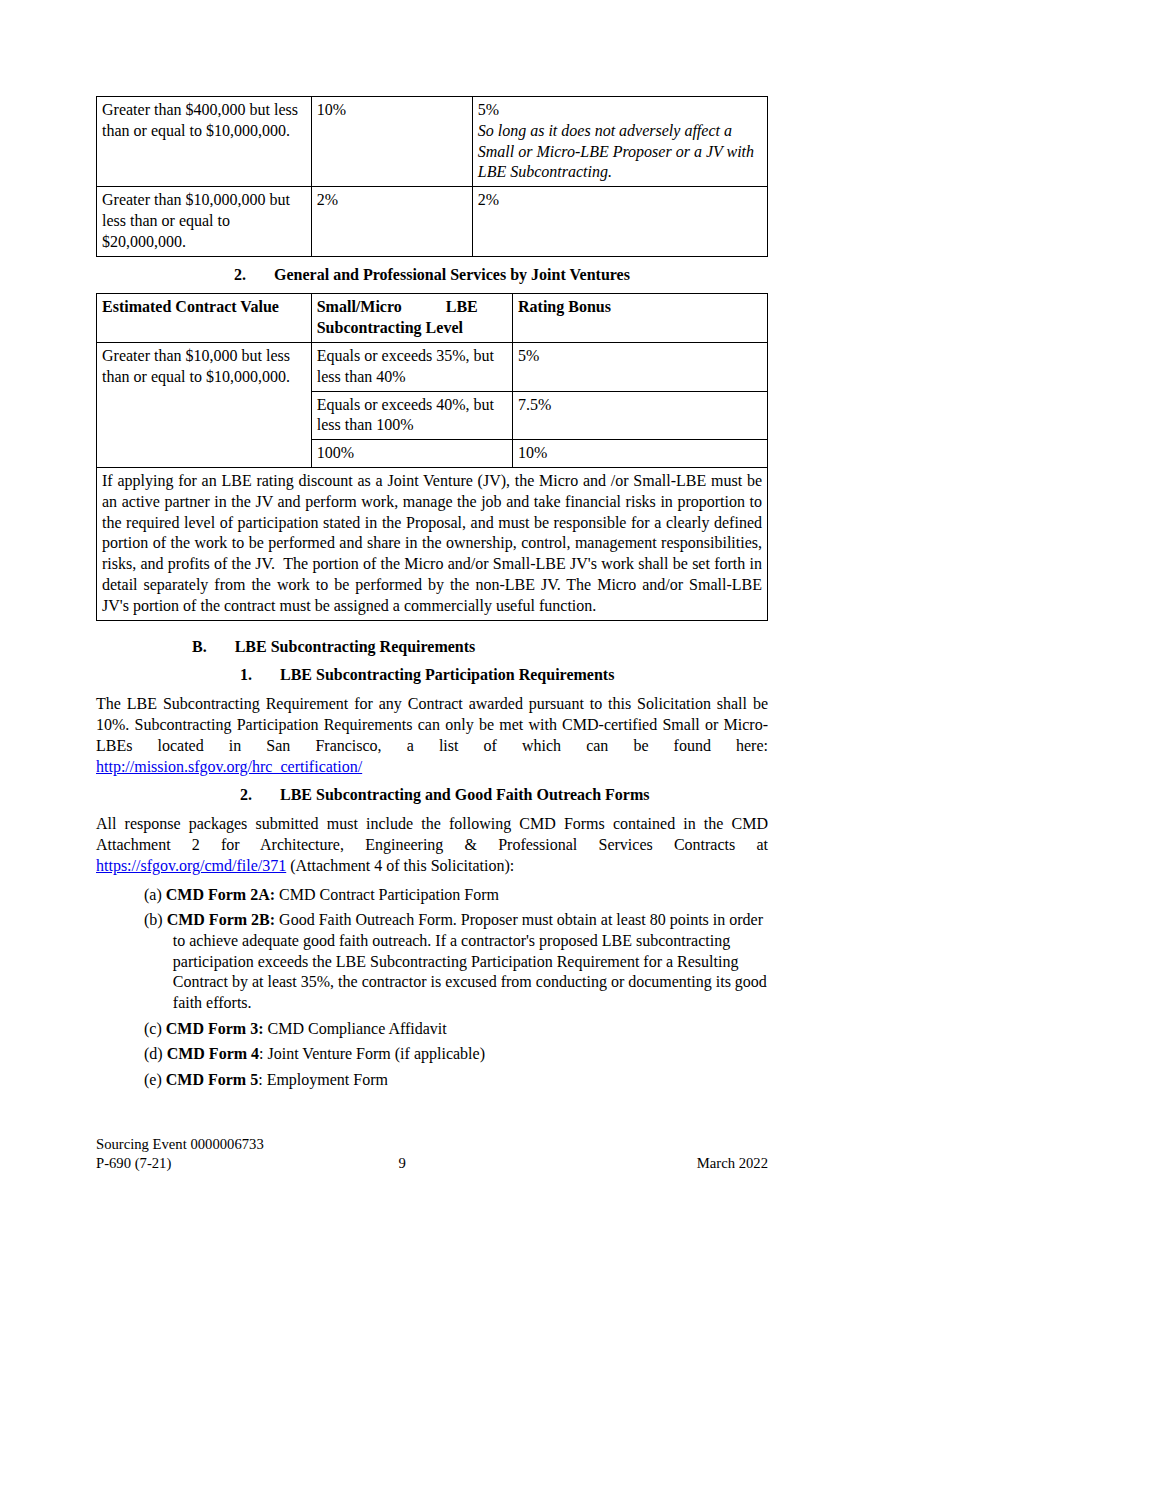| Greater than $400,000 but less than or equal to $10,000,000. | 10% | 5% So long as it does not adversely affect a Small or Micro-LBE Proposer or a JV with LBE Subcontracting. |
| Greater than $10,000,000 but less than or equal to $20,000,000. | 2% | 2% |
2. General and Professional Services by Joint Ventures
| Estimated Contract Value | Small/Micro LBE Subcontracting Level | Rating Bonus |
| Greater than $10,000 but less than or equal to $10,000,000. | Equals or exceeds 35%, but less than 40% | 5% |
| Equals or exceeds 40%, but less than 100% | 7.5% |
| 100% | 10% |
| If applying for an LBE rating discount as a Joint Venture (JV), the Micro and /or Small-LBE must be an active partner in the JV and perform work, manage the job and take financial risks in proportion to the required level of participation stated in the Proposal, and must be responsible for a clearly defined portion of the work to be performed and share in the ownership, control, management responsibilities, risks, and profits of the JV. The portion of the Micro and/or Small-LBE JV's work shall be set forth in detail separately from the work to be performed by the non-LBE JV. The Micro and/or Small-LBE JV's portion of the contract must be assigned a commercially useful function. |
B. LBE Subcontracting Requirements
1. LBE Subcontracting Participation Requirements
The LBE Subcontracting Requirement for any Contract awarded pursuant to this Solicitation shall be 10%. Subcontracting Participation Requirements can only be met with CMD-certified Small or Micro-LBEs located in San Francisco, a list of which can be found here: http://mission.sfgov.org/hrc_certification/
2. LBE Subcontracting and Good Faith Outreach Forms
All response packages submitted must include the following CMD Forms contained in the CMD Attachment 2 for Architecture, Engineering & Professional Services Contracts at https://sfgov.org/cmd/file/371 (Attachment 4 of this Solicitation):
(a) CMD Form 2A: CMD Contract Participation Form
(b) CMD Form 2B: Good Faith Outreach Form. Proposer must obtain at least 80 points in order to achieve adequate good faith outreach. If a contractor's proposed LBE subcontracting participation exceeds the LBE Subcontracting Participation Requirement for a Resulting Contract by at least 35%, the contractor is excused from conducting or documenting its good faith efforts.
(c) CMD Form 3: CMD Compliance Affidavit
(d) CMD Form 4: Joint Venture Form (if applicable)
(e) CMD Form 5: Employment Form
Sourcing Event 0000006733
P-690 (7-21)
9
March 2022